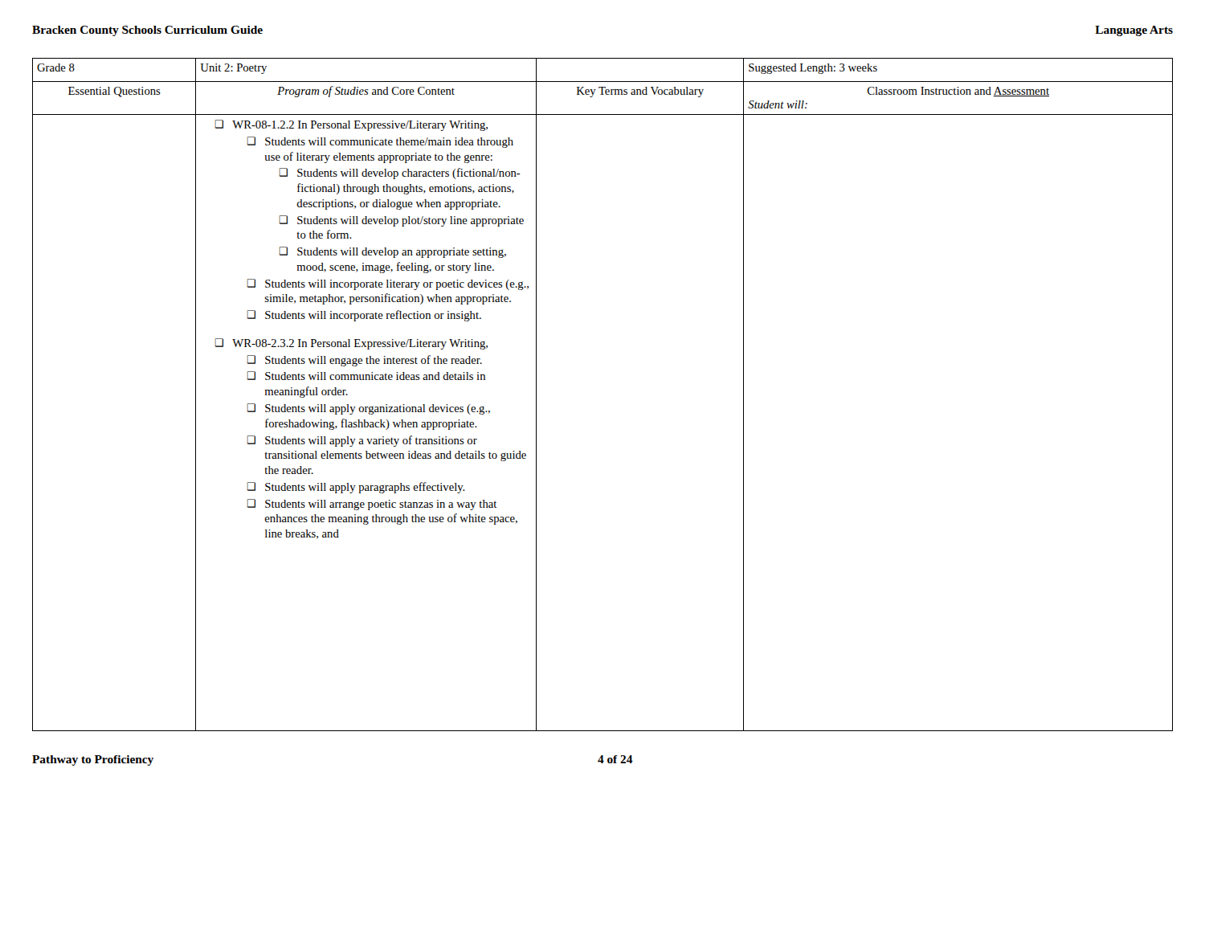Bracken County Schools Curriculum Guide
Language Arts
| Grade 8 | Unit 2: Poetry | | Suggested Length: 3 weeks |
| Essential Questions | Program of Studies and Core Content | Key Terms and Vocabulary | Classroom Instruction and Assessment Student will: |
| | WR-08-1.2.2 In Personal Expressive/Literary Writing, Students will communicate theme/main idea through use of literary elements appropriate to the genre: Students will develop characters (fictional/non-fictional) through thoughts, emotions, actions, descriptions, or dialogue when appropriate. Students will develop plot/story line appropriate to the form. Students will develop an appropriate setting, mood, scene, image, feeling, or story line. Students will incorporate literary or poetic devices (e.g., simile, metaphor, personification) when appropriate. Students will incorporate reflection or insight. WR-08-2.3.2 In Personal Expressive/Literary Writing, Students will engage the interest of the reader. Students will communicate ideas and details in meaningful order. Students will apply organizational devices (e.g., foreshadowing, flashback) when appropriate. Students will apply a variety of transitions or transitional elements between ideas and details to guide the reader. Students will apply paragraphs effectively. Students will arrange poetic stanzas in a way that enhances the meaning through the use of white space, line breaks, and | | |
Pathway to Proficiency
4 of 24